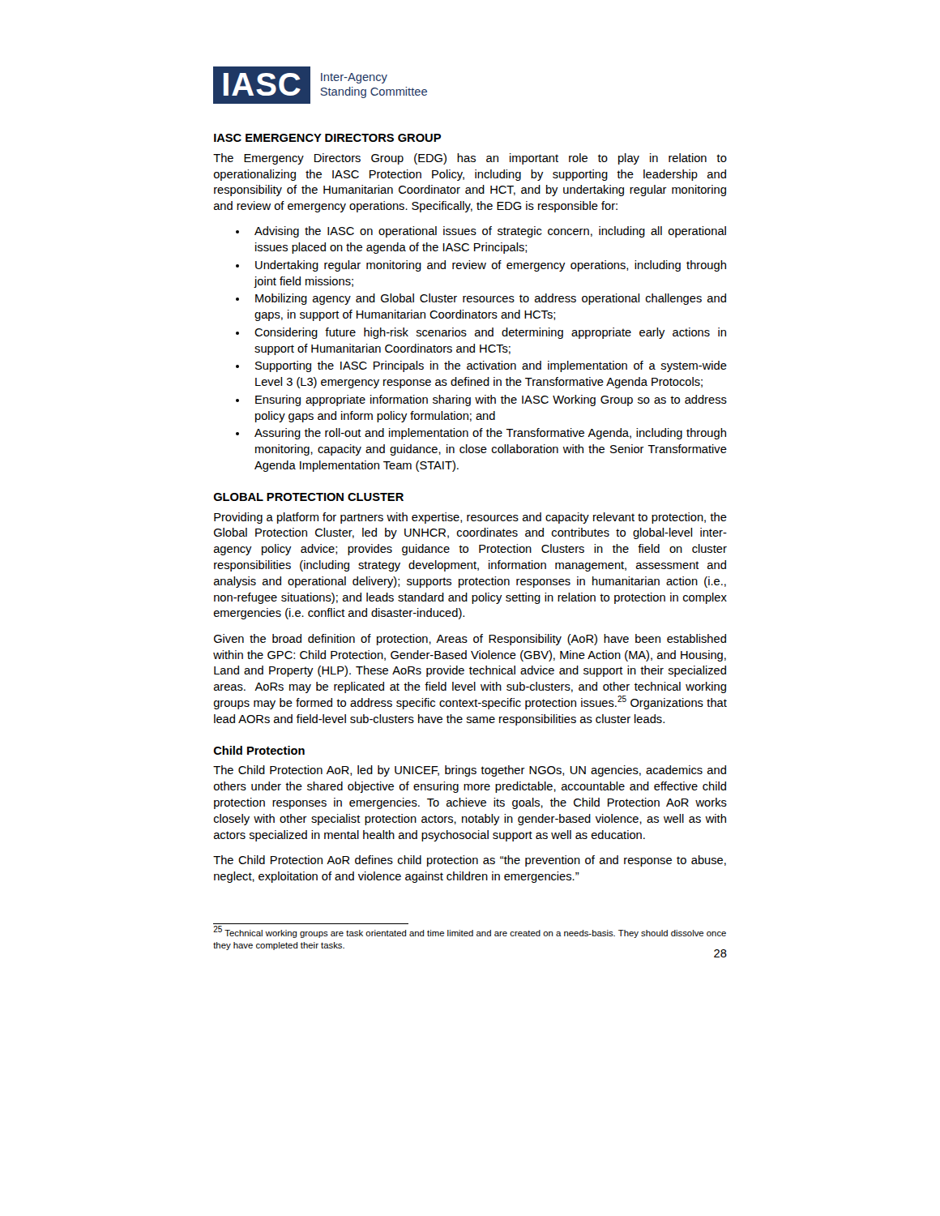IASC
Inter-Agency
Standing Committee
IASC EMERGENCY DIRECTORS GROUP
The Emergency Directors Group (EDG) has an important role to play in relation to operationalizing the IASC Protection Policy, including by supporting the leadership and responsibility of the Humanitarian Coordinator and HCT, and by undertaking regular monitoring and review of emergency operations. Specifically, the EDG is responsible for:
Advising the IASC on operational issues of strategic concern, including all operational issues placed on the agenda of the IASC Principals;
Undertaking regular monitoring and review of emergency operations, including through joint field missions;
Mobilizing agency and Global Cluster resources to address operational challenges and gaps, in support of Humanitarian Coordinators and HCTs;
Considering future high-risk scenarios and determining appropriate early actions in support of Humanitarian Coordinators and HCTs;
Supporting the IASC Principals in the activation and implementation of a system-wide Level 3 (L3) emergency response as defined in the Transformative Agenda Protocols;
Ensuring appropriate information sharing with the IASC Working Group so as to address policy gaps and inform policy formulation; and
Assuring the roll-out and implementation of the Transformative Agenda, including through monitoring, capacity and guidance, in close collaboration with the Senior Transformative Agenda Implementation Team (STAIT).
GLOBAL PROTECTION CLUSTER
Providing a platform for partners with expertise, resources and capacity relevant to protection, the Global Protection Cluster, led by UNHCR, coordinates and contributes to global-level inter-agency policy advice; provides guidance to Protection Clusters in the field on cluster responsibilities (including strategy development, information management, assessment and analysis and operational delivery); supports protection responses in humanitarian action (i.e., non-refugee situations); and leads standard and policy setting in relation to protection in complex emergencies (i.e. conflict and disaster-induced).
Given the broad definition of protection, Areas of Responsibility (AoR) have been established within the GPC: Child Protection, Gender-Based Violence (GBV), Mine Action (MA), and Housing, Land and Property (HLP). These AoRs provide technical advice and support in their specialized areas. AoRs may be replicated at the field level with sub-clusters, and other technical working groups may be formed to address specific context-specific protection issues.25 Organizations that lead AORs and field-level sub-clusters have the same responsibilities as cluster leads.
Child Protection
The Child Protection AoR, led by UNICEF, brings together NGOs, UN agencies, academics and others under the shared objective of ensuring more predictable, accountable and effective child protection responses in emergencies. To achieve its goals, the Child Protection AoR works closely with other specialist protection actors, notably in gender-based violence, as well as with actors specialized in mental health and psychosocial support as well as education.
The Child Protection AoR defines child protection as “the prevention of and response to abuse, neglect, exploitation of and violence against children in emergencies.”
25 Technical working groups are task orientated and time limited and are created on a needs-basis. They should dissolve once they have completed their tasks.
28